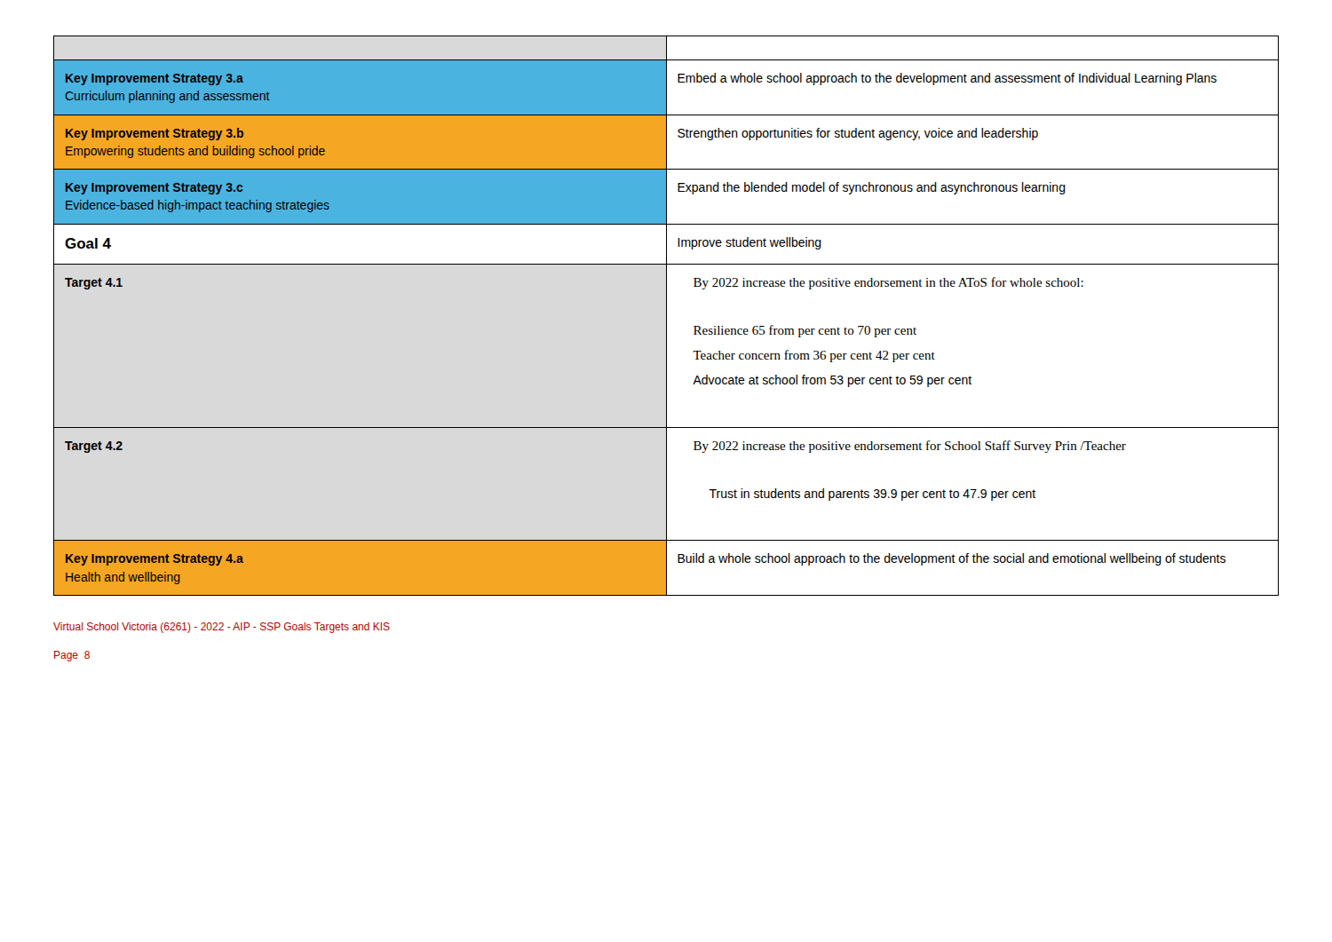| Key Improvement Strategy 3.a Curriculum planning and assessment | Embed a whole school approach to the development and assessment of Individual Learning Plans |
| Key Improvement Strategy 3.b Empowering students and building school pride | Strengthen opportunities for student agency, voice and leadership |
| Key Improvement Strategy 3.c Evidence-based high-impact teaching strategies | Expand the blended model of synchronous and asynchronous learning |
| Goal 4 | Improve student wellbeing |
| Target 4.1 | By 2022 increase the positive endorsement in the AToS for whole school: Resilience 65 from per cent to 70 per cent Teacher concern from 36 per cent 42 per cent Advocate at school from 53 per cent to 59 per cent |
| Target 4.2 | By 2022 increase the positive endorsement for School Staff Survey Prin /Teacher Trust in students and parents 39.9 per cent to 47.9 per cent |
| Key Improvement Strategy 4.a Health and wellbeing | Build a whole school approach to the development of the social and emotional wellbeing of students |
Virtual School Victoria (6261) - 2022 - AIP - SSP Goals Targets and KIS
Page 8